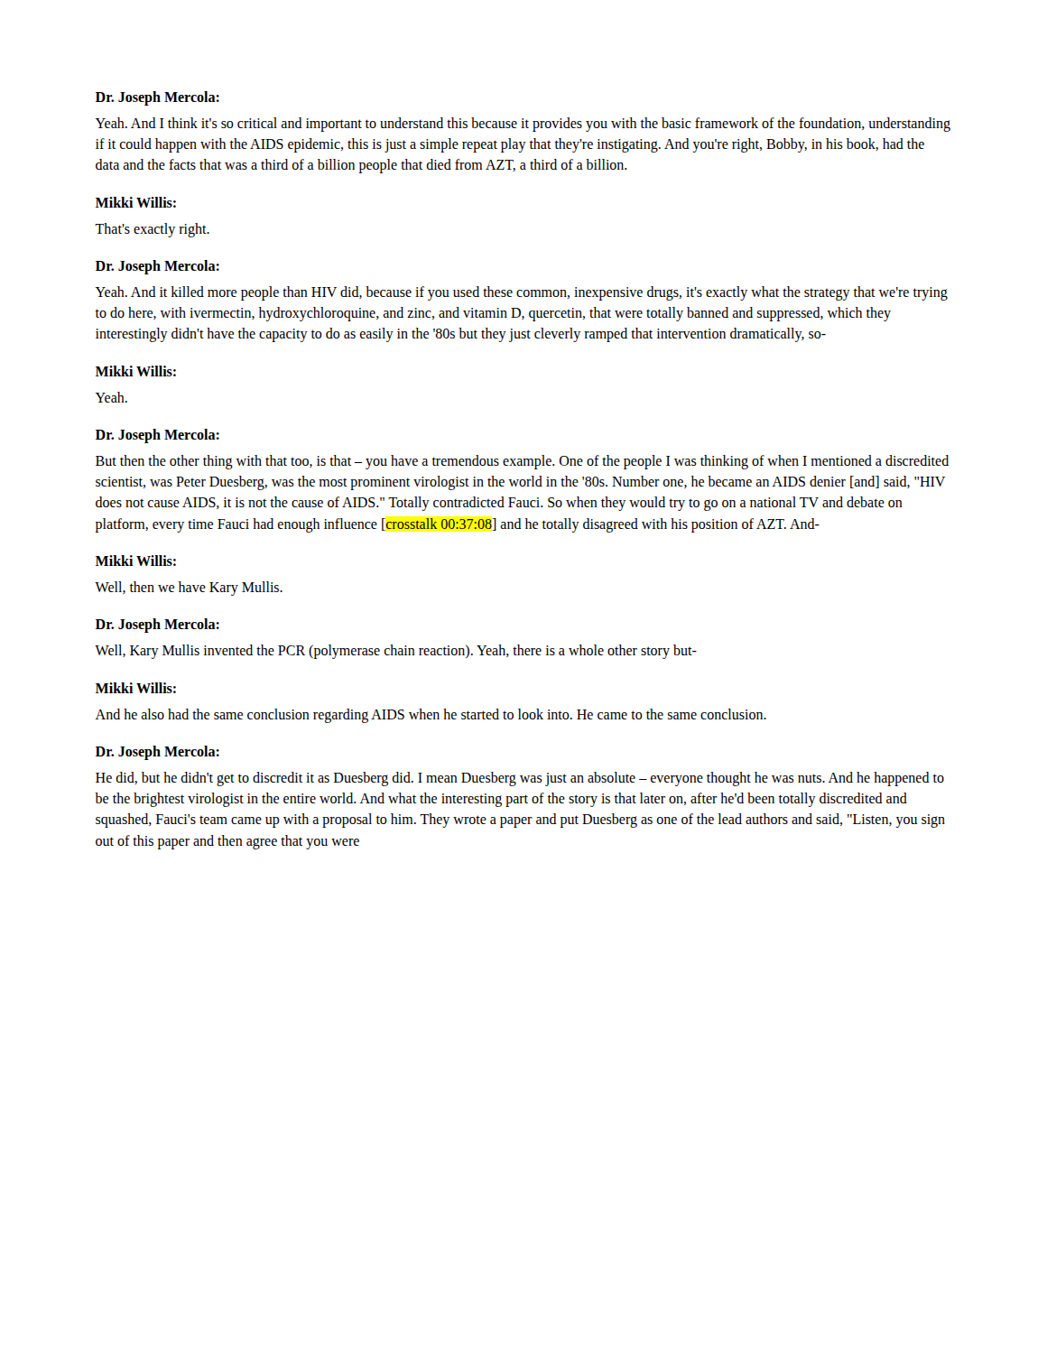Dr. Joseph Mercola:
Yeah. And I think it's so critical and important to understand this because it provides you with the basic framework of the foundation, understanding if it could happen with the AIDS epidemic, this is just a simple repeat play that they're instigating. And you're right, Bobby, in his book, had the data and the facts that was a third of a billion people that died from AZT, a third of a billion.
Mikki Willis:
That's exactly right.
Dr. Joseph Mercola:
Yeah. And it killed more people than HIV did, because if you used these common, inexpensive drugs, it's exactly what the strategy that we're trying to do here, with ivermectin, hydroxychloroquine, and zinc, and vitamin D, quercetin, that were totally banned and suppressed, which they interestingly didn't have the capacity to do as easily in the '80s but they just cleverly ramped that intervention dramatically, so-
Mikki Willis:
Yeah.
Dr. Joseph Mercola:
But then the other thing with that too, is that – you have a tremendous example. One of the people I was thinking of when I mentioned a discredited scientist, was Peter Duesberg, was the most prominent virologist in the world in the '80s. Number one, he became an AIDS denier [and] said, "HIV does not cause AIDS, it is not the cause of AIDS." Totally contradicted Fauci. So when they would try to go on a national TV and debate on platform, every time Fauci had enough influence [crosstalk 00:37:08] and he totally disagreed with his position of AZT. And-
Mikki Willis:
Well, then we have Kary Mullis.
Dr. Joseph Mercola:
Well, Kary Mullis invented the PCR (polymerase chain reaction). Yeah, there is a whole other story but-
Mikki Willis:
And he also had the same conclusion regarding AIDS when he started to look into. He came to the same conclusion.
Dr. Joseph Mercola:
He did, but he didn't get to discredit it as Duesberg did. I mean Duesberg was just an absolute – everyone thought he was nuts. And he happened to be the brightest virologist in the entire world. And what the interesting part of the story is that later on, after he'd been totally discredited and squashed, Fauci's team came up with a proposal to him. They wrote a paper and put Duesberg as one of the lead authors and said, "Listen, you sign out of this paper and then agree that you were